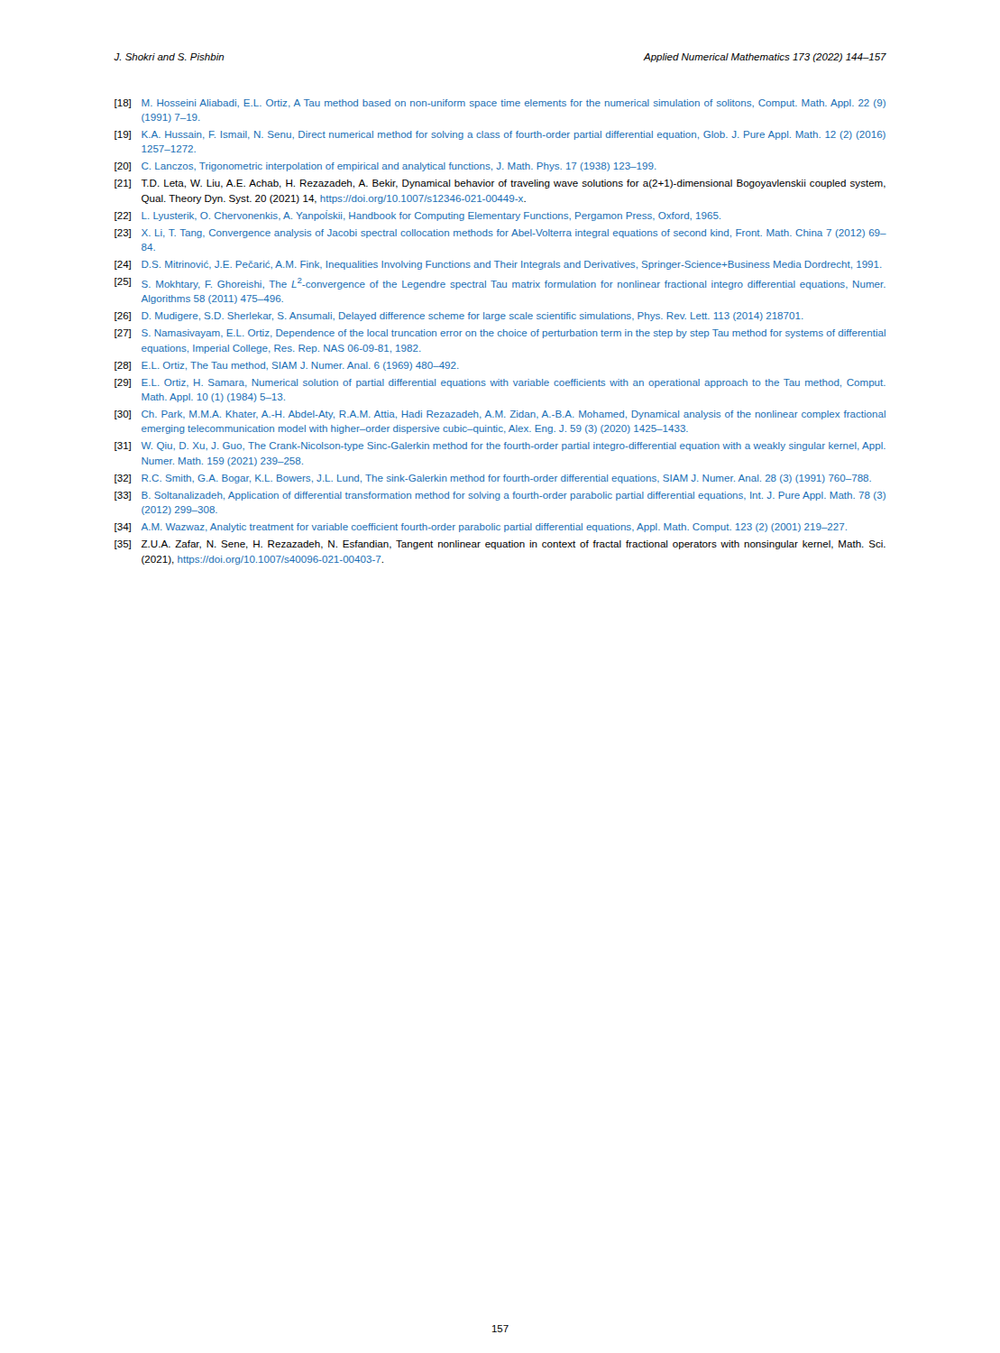J. Shokri and S. Pishbin
Applied Numerical Mathematics 173 (2022) 144–157
[18] M. Hosseini Aliabadi, E.L. Ortiz, A Tau method based on non-uniform space time elements for the numerical simulation of solitons, Comput. Math. Appl. 22 (9) (1991) 7–19.
[19] K.A. Hussain, F. Ismail, N. Senu, Direct numerical method for solving a class of fourth-order partial differential equation, Glob. J. Pure Appl. Math. 12 (2) (2016) 1257–1272.
[20] C. Lanczos, Trigonometric interpolation of empirical and analytical functions, J. Math. Phys. 17 (1938) 123–199.
[21] T.D. Leta, W. Liu, A.E. Achab, H. Rezazadeh, A. Bekir, Dynamical behavior of traveling wave solutions for a(2+1)-dimensional Bogoyavlenskii coupled system, Qual. Theory Dyn. Syst. 20 (2021) 14, https://doi.org/10.1007/s12346-021-00449-x.
[22] L. Lyusterik, O. Chervonenkis, A. Yanpoĺskii, Handbook for Computing Elementary Functions, Pergamon Press, Oxford, 1965.
[23] X. Li, T. Tang, Convergence analysis of Jacobi spectral collocation methods for Abel-Volterra integral equations of second kind, Front. Math. China 7 (2012) 69–84.
[24] D.S. Mitrinović, J.E. Pečarić, A.M. Fink, Inequalities Involving Functions and Their Integrals and Derivatives, Springer-Science+Business Media Dordrecht, 1991.
[25] S. Mokhtary, F. Ghoreishi, The L2-convergence of the Legendre spectral Tau matrix formulation for nonlinear fractional integro differential equations, Numer. Algorithms 58 (2011) 475–496.
[26] D. Mudigere, S.D. Sherlekar, S. Ansumali, Delayed difference scheme for large scale scientific simulations, Phys. Rev. Lett. 113 (2014) 218701.
[27] S. Namasivayam, E.L. Ortiz, Dependence of the local truncation error on the choice of perturbation term in the step by step Tau method for systems of differential equations, Imperial College, Res. Rep. NAS 06-09-81, 1982.
[28] E.L. Ortiz, The Tau method, SIAM J. Numer. Anal. 6 (1969) 480–492.
[29] E.L. Ortiz, H. Samara, Numerical solution of partial differential equations with variable coefficients with an operational approach to the Tau method, Comput. Math. Appl. 10 (1) (1984) 5–13.
[30] Ch. Park, M.M.A. Khater, A.-H. Abdel-Aty, R.A.M. Attia, Hadi Rezazadeh, A.M. Zidan, A.-B.A. Mohamed, Dynamical analysis of the nonlinear complex fractional emerging telecommunication model with higher–order dispersive cubic–quintic, Alex. Eng. J. 59 (3) (2020) 1425–1433.
[31] W. Qiu, D. Xu, J. Guo, The Crank-Nicolson-type Sinc-Galerkin method for the fourth-order partial integro-differential equation with a weakly singular kernel, Appl. Numer. Math. 159 (2021) 239–258.
[32] R.C. Smith, G.A. Bogar, K.L. Bowers, J.L. Lund, The sink-Galerkin method for fourth-order differential equations, SIAM J. Numer. Anal. 28 (3) (1991) 760–788.
[33] B. Soltanalizadeh, Application of differential transformation method for solving a fourth-order parabolic partial differential equations, Int. J. Pure Appl. Math. 78 (3) (2012) 299–308.
[34] A.M. Wazwaz, Analytic treatment for variable coefficient fourth-order parabolic partial differential equations, Appl. Math. Comput. 123 (2) (2001) 219–227.
[35] Z.U.A. Zafar, N. Sene, H. Rezazadeh, N. Esfandian, Tangent nonlinear equation in context of fractal fractional operators with nonsingular kernel, Math. Sci. (2021), https://doi.org/10.1007/s40096-021-00403-7.
157